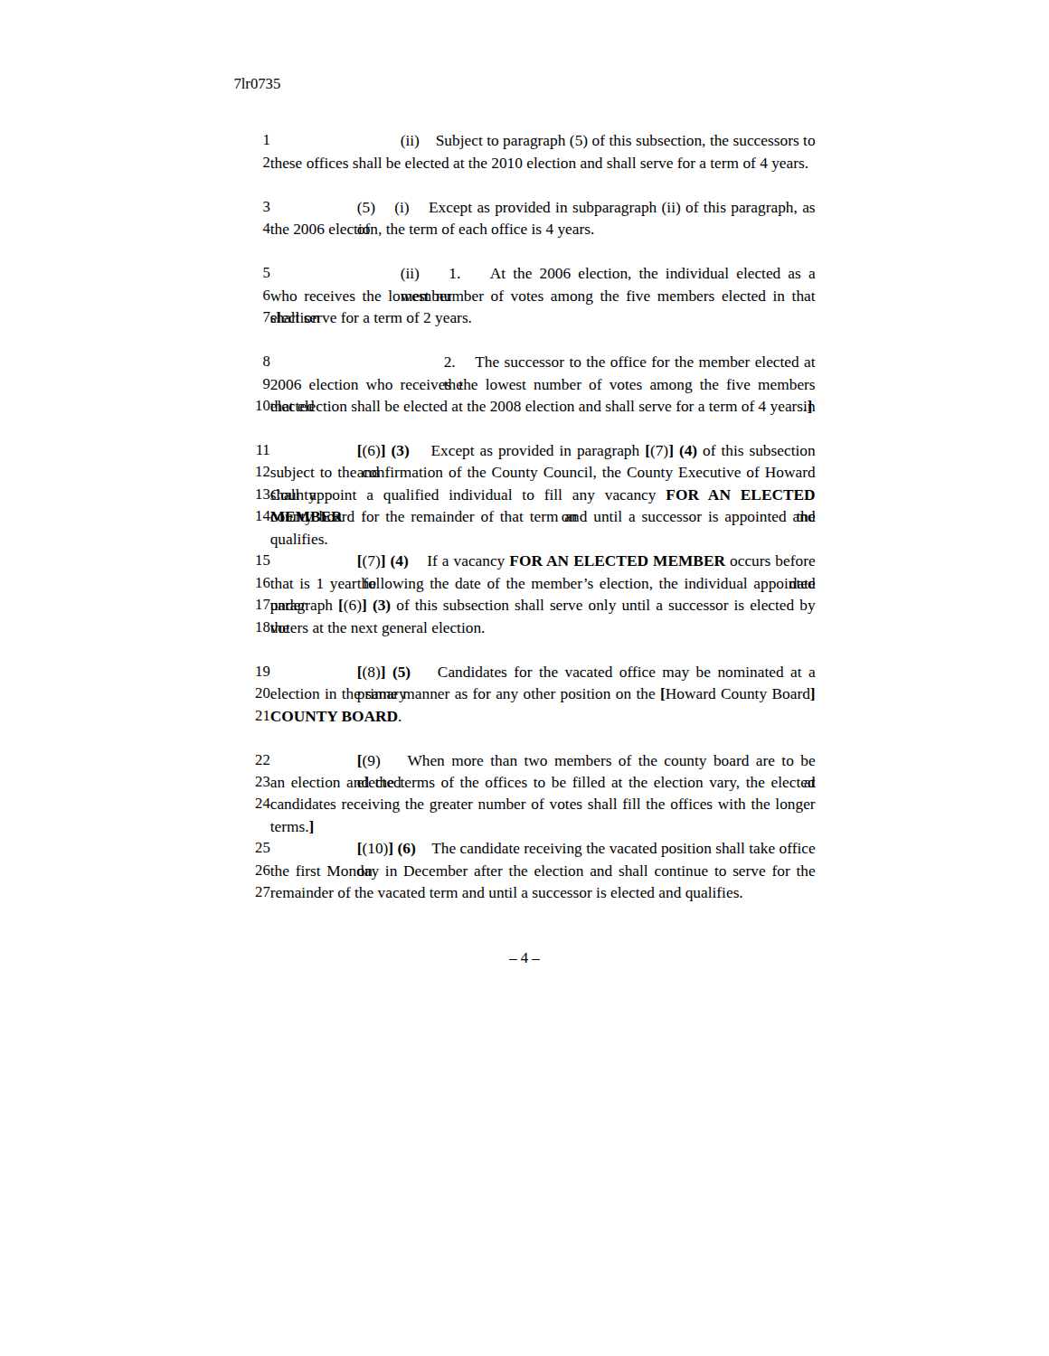7lr0735
| 1 | (ii) Subject to paragraph (5) of this subsection, the successors to |
| 2 | these offices shall be elected at the 2010 election and shall serve for a term of 4 years. |
| 3 | (5) (i) Except as provided in subparagraph (ii) of this paragraph, as of |
| 4 | the 2006 election, the term of each office is 4 years. |
| 5 | (ii) 1. At the 2006 election, the individual elected as a member |
| 6 | who receives the lowest number of votes among the five members elected in that election |
| 7 | shall serve for a term of 2 years. |
| 8 | 2. The successor to the office for the member elected at the |
| 9 | 2006 election who receives the lowest number of votes among the five members elected in |
| 10 | that election shall be elected at the 2008 election and shall serve for a term of 4 years. ] |
| 11 | [ (6) ] (3) Except as provided in paragraph [ (7) ] (4) of this subsection and |
| 12 | subject to the confirmation of the County Council, the County Executive of Howard County |
| 13 | shall appoint a qualified individual to fill any vacancy FOR AN ELECTED MEMBER on the |
| 14 | county board for the remainder of that term and until a successor is appointed and qualifies. |
| 15 | [ (7) ] (4) If a vacancy FOR AN ELECTED MEMBER occurs before the date |
| 16 | that is 1 year following the date of the member’s election, the individual appointed under |
| 17 | paragraph [ (6) ] (3) of this subsection shall serve only until a successor is elected by the |
| 18 | voters at the next general election. |
| 19 | [ (8) ] (5) Candidates for the vacated office may be nominated at a primary |
| 20 | election in the same manner as for any other position on the [ Howard County Board ] |
| 21 | COUNTY BOARD . |
| 22 | [ (9) When more than two members of the county board are to be elected at |
| 23 | an election and the terms of the offices to be filled at the election vary, the elected |
| 24 | candidates receiving the greater number of votes shall fill the offices with the longer terms. ] |
| 25 | [ (10) ] (6) The candidate receiving the vacated position shall take office on |
| 26 | the first Monday in December after the election and shall continue to serve for the |
| 27 | remainder of the vacated term and until a successor is elected and qualifies. |
– 4 –